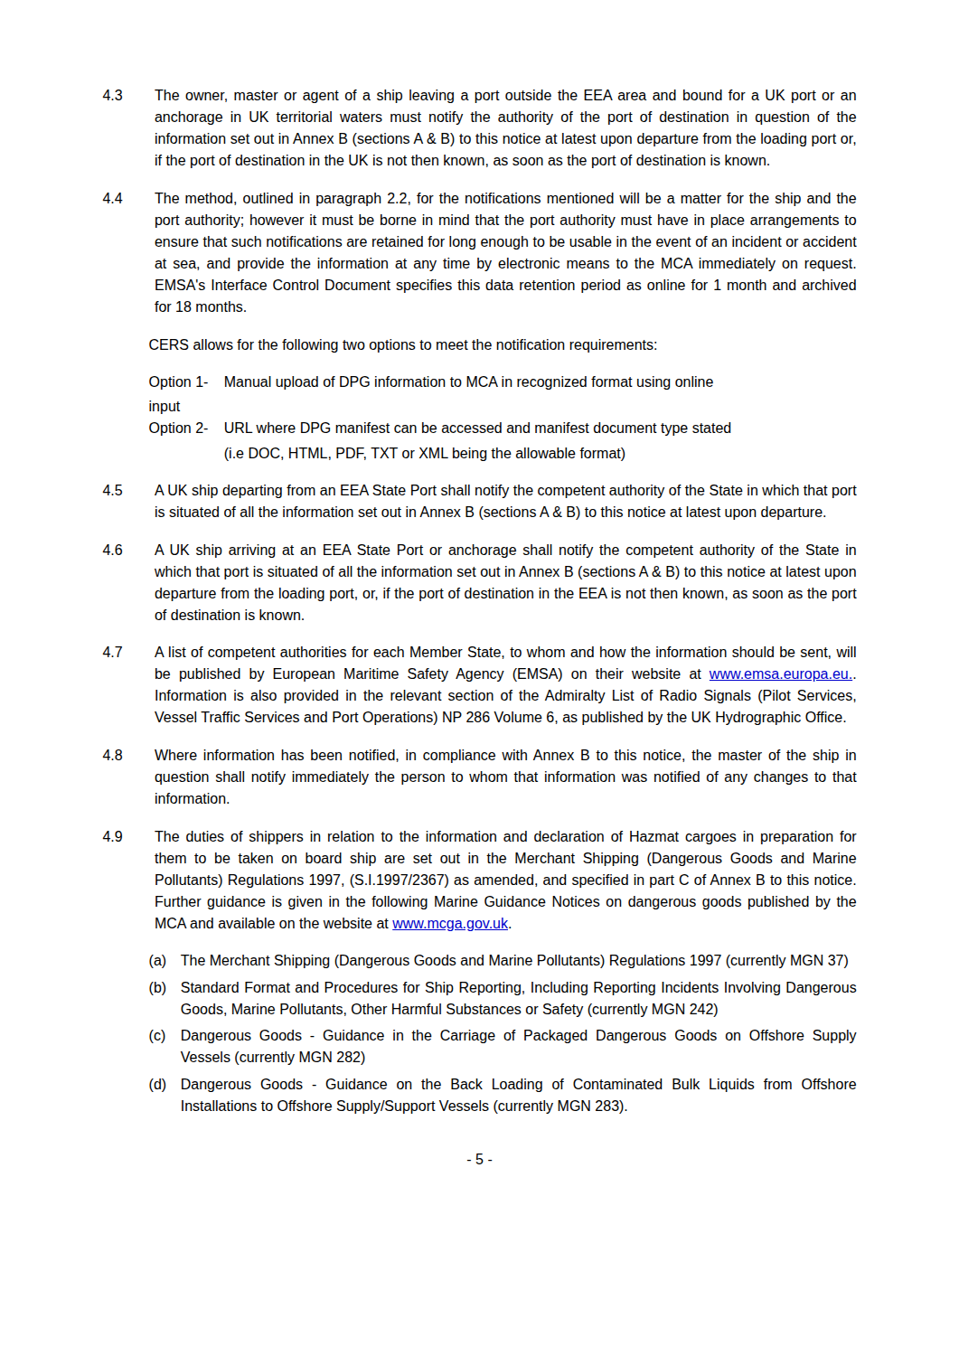4.3
The owner, master or agent of a ship leaving a port outside the EEA area and bound for a UK port or an anchorage in UK territorial waters must notify the authority of the port of destination in question of the information set out in Annex B (sections A & B) to this notice at latest upon departure from the loading port or, if the port of destination in the UK is not then known, as soon as the port of destination is known.
4.4
The method, outlined in paragraph 2.2, for the notifications mentioned will be a matter for the ship and the port authority; however it must be borne in mind that the port authority must have in place arrangements to ensure that such notifications are retained for long enough to be usable in the event of an incident or accident at sea, and provide the information at any time by electronic means to the MCA immediately on request. EMSA's Interface Control Document specifies this data retention period as online for 1 month and archived for 18 months.
CERS allows for the following two options to meet the notification requirements:
Option 1-
Manual upload of DPG information to MCA in recognized format using online
input
Option 2-
URL where DPG manifest can be accessed and manifest document type stated
(i.e DOC, HTML, PDF, TXT or XML being the allowable format)
4.5
A UK ship departing from an EEA State Port shall notify the competent authority of the State in which that port is situated of all the information set out in Annex B (sections A & B) to this notice at latest upon departure.
4.6
A UK ship arriving at an EEA State Port or anchorage shall notify the competent authority of the State in which that port is situated of all the information set out in Annex B (sections A & B) to this notice at latest upon departure from the loading port, or, if the port of destination in the EEA is not then known, as soon as the port of destination is known.
4.7
A list of competent authorities for each Member State, to whom and how the information should be sent, will be published by European Maritime Safety Agency (EMSA) on their website at www.emsa.europa.eu.. Information is also provided in the relevant section of the Admiralty List of Radio Signals (Pilot Services, Vessel Traffic Services and Port Operations) NP 286 Volume 6, as published by the UK Hydrographic Office.
4.8
Where information has been notified, in compliance with Annex B to this notice, the master of the ship in question shall notify immediately the person to whom that information was notified of any changes to that information.
4.9
The duties of shippers in relation to the information and declaration of Hazmat cargoes in preparation for them to be taken on board ship are set out in the Merchant Shipping (Dangerous Goods and Marine Pollutants) Regulations 1997, (S.I.1997/2367) as amended, and specified in part C of Annex B to this notice. Further guidance is given in the following Marine Guidance Notices on dangerous goods published by the MCA and available on the website at www.mcga.gov.uk.
(a) The Merchant Shipping (Dangerous Goods and Marine Pollutants) Regulations 1997 (currently MGN 37)
(b) Standard Format and Procedures for Ship Reporting, Including Reporting Incidents Involving Dangerous Goods, Marine Pollutants, Other Harmful Substances or Safety (currently MGN 242)
(c) Dangerous Goods - Guidance in the Carriage of Packaged Dangerous Goods on Offshore Supply Vessels (currently MGN 282)
(d) Dangerous Goods - Guidance on the Back Loading of Contaminated Bulk Liquids from Offshore Installations to Offshore Supply/Support Vessels (currently MGN 283).
- 5 -